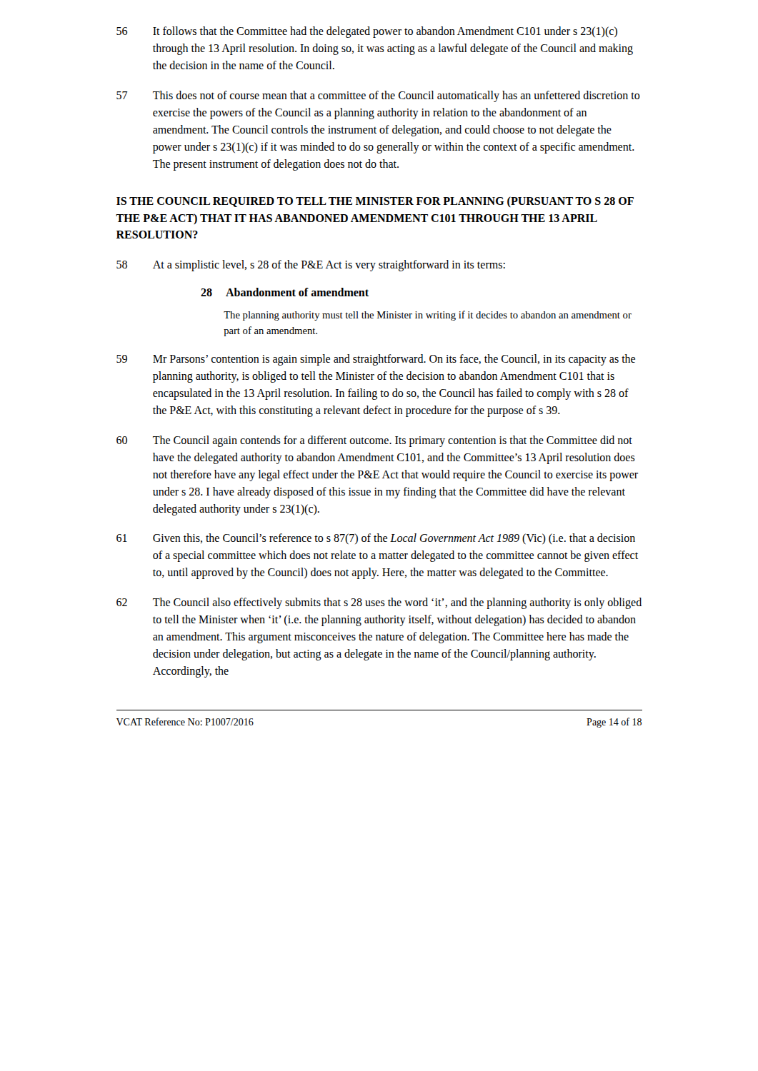56 It follows that the Committee had the delegated power to abandon Amendment C101 under s 23(1)(c) through the 13 April resolution. In doing so, it was acting as a lawful delegate of the Council and making the decision in the name of the Council.
57 This does not of course mean that a committee of the Council automatically has an unfettered discretion to exercise the powers of the Council as a planning authority in relation to the abandonment of an amendment. The Council controls the instrument of delegation, and could choose to not delegate the power under s 23(1)(c) if it was minded to do so generally or within the context of a specific amendment. The present instrument of delegation does not do that.
Is the Council required to tell the Minister for Planning (pursuant to s 28 of the P&E Act) that it has abandoned Amendment C101 through the 13 April resolution?
58 At a simplistic level, s 28 of the P&E Act is very straightforward in its terms:
28 Abandonment of amendment
The planning authority must tell the Minister in writing if it decides to abandon an amendment or part of an amendment.
59 Mr Parsons’ contention is again simple and straightforward. On its face, the Council, in its capacity as the planning authority, is obliged to tell the Minister of the decision to abandon Amendment C101 that is encapsulated in the 13 April resolution. In failing to do so, the Council has failed to comply with s 28 of the P&E Act, with this constituting a relevant defect in procedure for the purpose of s 39.
60 The Council again contends for a different outcome. Its primary contention is that the Committee did not have the delegated authority to abandon Amendment C101, and the Committee’s 13 April resolution does not therefore have any legal effect under the P&E Act that would require the Council to exercise its power under s 28. I have already disposed of this issue in my finding that the Committee did have the relevant delegated authority under s 23(1)(c).
61 Given this, the Council’s reference to s 87(7) of the Local Government Act 1989 (Vic) (i.e. that a decision of a special committee which does not relate to a matter delegated to the committee cannot be given effect to, until approved by the Council) does not apply. Here, the matter was delegated to the Committee.
62 The Council also effectively submits that s 28 uses the word ‘it’, and the planning authority is only obliged to tell the Minister when ‘it’ (i.e. the planning authority itself, without delegation) has decided to abandon an amendment. This argument misconceives the nature of delegation. The Committee here has made the decision under delegation, but acting as a delegate in the name of the Council/planning authority. Accordingly, the
VCAT Reference No: P1007/2016 Page 14 of 18